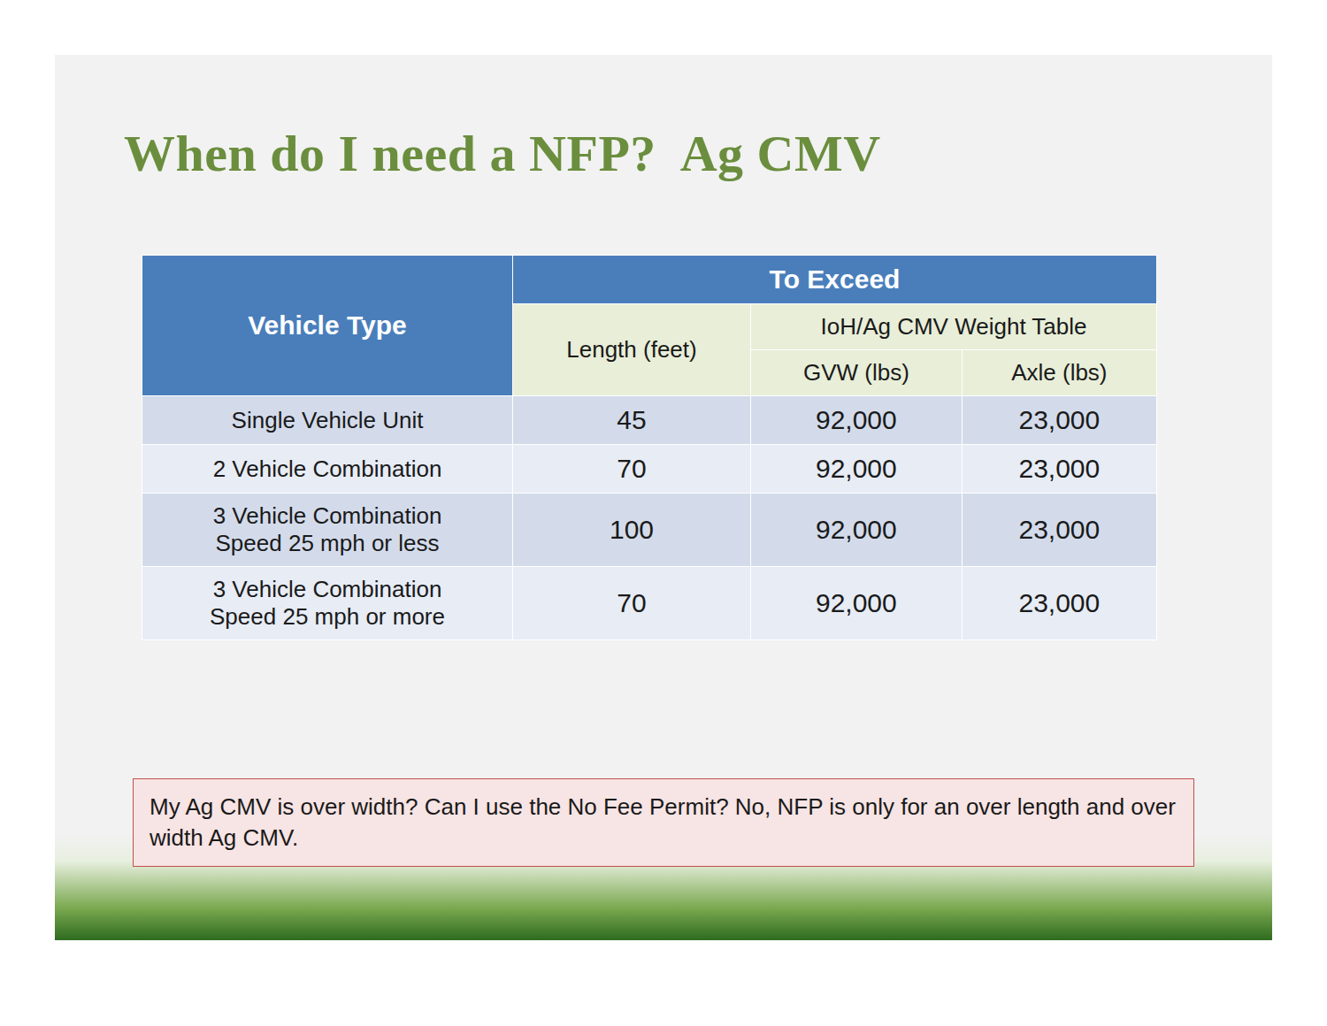When do I need a NFP? Ag CMV
| Vehicle Type | To Exceed |
| --- | --- |
| Length (feet) | IoH/Ag CMV Weight Table |
| GVW (lbs) | Axle (lbs) |
| Single Vehicle Unit | 45 | 92,000 | 23,000 |
| 2 Vehicle Combination | 70 | 92,000 | 23,000 |
| 3 Vehicle Combination Speed 25 mph or less | 100 | 92,000 | 23,000 |
| 3 Vehicle Combination Speed 25 mph or more | 70 | 92,000 | 23,000 |
My Ag CMV is over width? Can I use the No Fee Permit? No, NFP is only for an over length and over width Ag CMV.